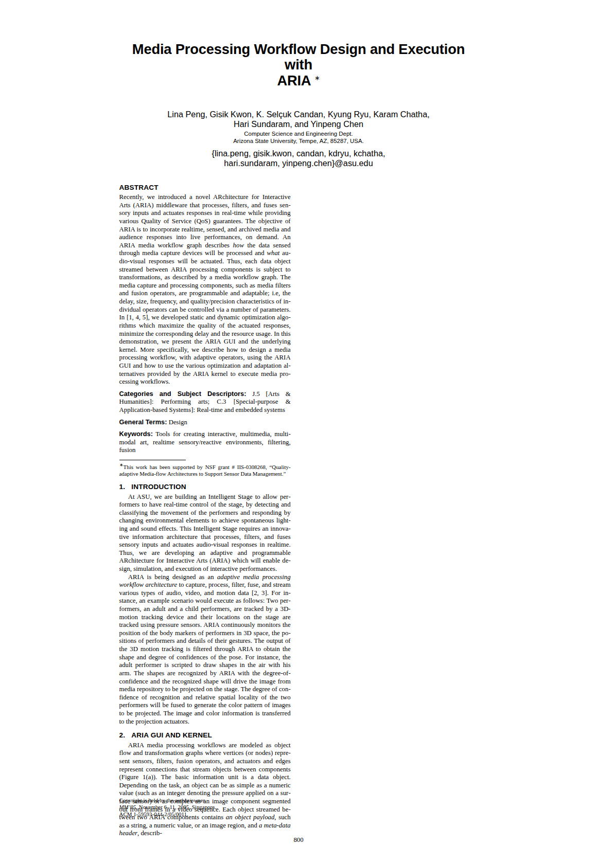Media Processing Workflow Design and Execution with
ARIA ∗
Lina Peng, Gisik Kwon, K. Selçuk Candan, Kyung Ryu, Karam Chatha,
Hari Sundaram, and Yinpeng Chen
Computer Science and Engineering Dept.
Arizona State University, Tempe, AZ, 85287, USA.
{lina.peng, gisik.kwon, candan, kdryu, kchatha,
hari.sundaram, yinpeng.chen}@asu.edu
ABSTRACT
Recently, we introduced a novel ARchitecture for Interactive Arts (ARIA) middleware that processes, filters, and fuses sensory inputs and actuates responses in real-time while providing various Quality of Service (QoS) guarantees. The objective of ARIA is to incorporate realtime, sensed, and archived media and audience responses into live performances, on demand. An ARIA media workflow graph describes how the data sensed through media capture devices will be processed and what audio-visual responses will be actuated. Thus, each data object streamed between ARIA processing components is subject to transformations, as described by a media workflow graph. The media capture and processing components, such as media filters and fusion operators, are programmable and adaptable; i.e, the delay, size, frequency, and quality/precision characteristics of individual operators can be controlled via a number of parameters. In [1, 4, 5], we developed static and dynamic optimization algorithms which maximize the quality of the actuated responses, minimize the corresponding delay and the resource usage. In this demonstration, we present the ARIA GUI and the underlying kernel. More specifically, we describe how to design a media processing workflow, with adaptive operators, using the ARIA GUI and how to use the various optimization and adaptation alternatives provided by the ARIA kernel to execute media processing workflows.
Categories and Subject Descriptors: J.5 [Arts & Humanities]: Performing arts; C.3 [Special-purpose & Application-based Systems]: Real-time and embedded systems
General Terms: Design
Keywords: Tools for creating interactive, multimedia, multimodal art, realtime sensory/reactive environments, filtering, fusion
∗This work has been supported by NSF grant # IIS-0308268, “Quality-adaptive Media-flow Architectures to Support Sensor Data Management.”
1. INTRODUCTION
At ASU, we are building an Intelligent Stage to allow performers to have real-time control of the stage, by detecting and classifying the movement of the performers and responding by changing environmental elements to achieve spontaneous lighting and sound effects. This Intelligent Stage requires an innovative information architecture that processes, filters, and fuses sensory inputs and actuates audio-visual responses in realtime. Thus, we are developing an adaptive and programmable ARchitecture for Interactive Arts (ARIA) which will enable design, simulation, and execution of interactive performances.
ARIA is being designed as an adaptive media processing workflow architecture to capture, process, filter, fuse, and stream various types of audio, video, and motion data [2, 3]. For instance, an example scenario would execute as follows: Two performers, an adult and a child performers, are tracked by a 3D-motion tracking device and their locations on the stage are tracked using pressure sensors. ARIA continuously monitors the position of the body markers of performers in 3D space, the positions of performers and details of their gestures. The output of the 3D motion tracking is filtered through ARIA to obtain the shape and degree of confidences of the pose. For instance, the adult performer is scripted to draw shapes in the air with his arm. The shapes are recognized by ARIA with the degree-of-confidence and the recognized shape will drive the image from media repository to be projected on the stage. The degree of confidence of recognition and relative spatial locality of the two performers will be fused to generate the color pattern of images to be projected. The image and color information is transferred to the projection actuators.
2. ARIA GUI AND KERNEL
ARIA media processing workflows are modeled as object flow and transformation graphs where vertices (or nodes) represent sensors, filters, fusion operators, and actuators and edges represent connections that stream objects between components (Figure 1(a)). The basic information unit is a data object. Depending on the task, an object can be as simple as a numeric value (such as an integer denoting the pressure applied on a surface sensor) or as complex as an image component segmented out from frames in a video sequence. Each object streamed between two ARIA components contains an object payload, such as a string, a numeric value, or an image region, and a meta-data header, describ-
Copyright is held by the author/owner.
MM’05, November 6–11, 2005, Singapore.
ACM 1-59593-044-2/05/0011.
800